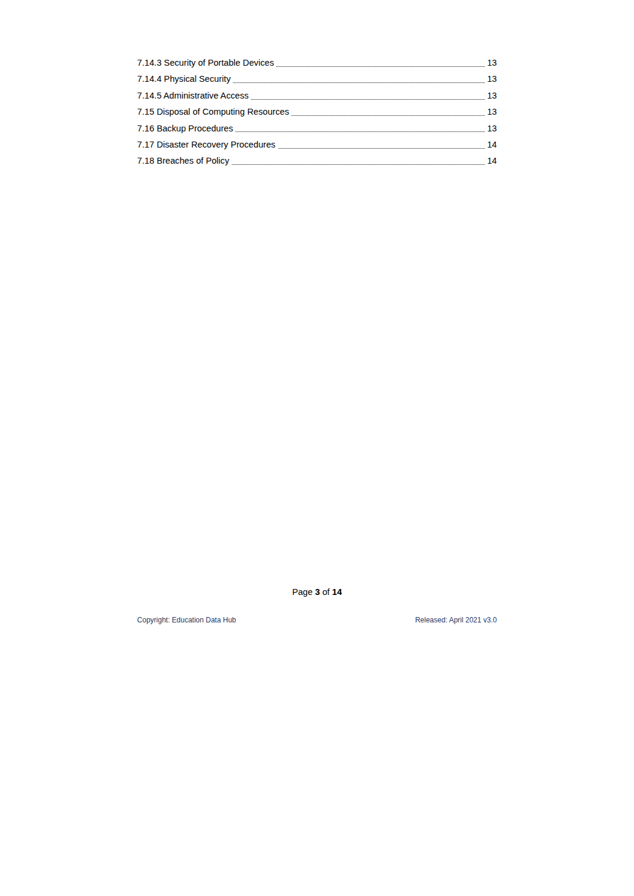137.14.3 Security of Portable Devices
137.14.4 Physical Security
137.14.5 Administrative Access
137.15 Disposal of Computing Resources
137.16 Backup Procedures
147.17 Disaster Recovery Procedures
147.18 Breaches of Policy
Page 3 of 14
Copyright: Education Data Hub Released: April 2021 v3.0